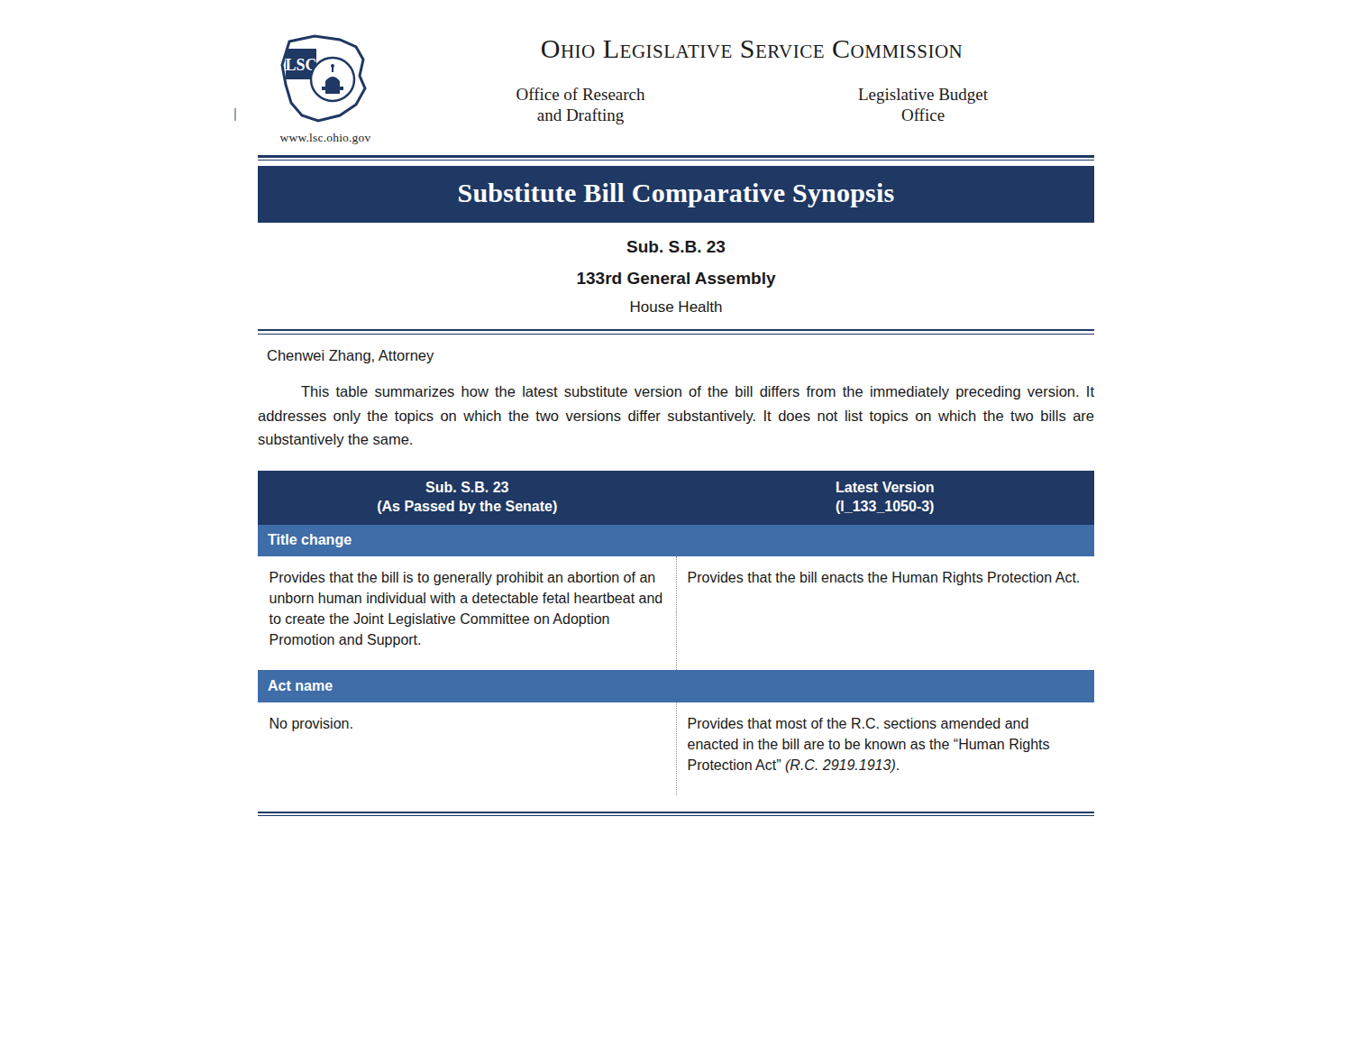LSC
www.lsc.ohio.gov
Ohio Legislative Service Commission
Office of Research
and Drafting
Legislative Budget
Office
Substitute Bill Comparative Synopsis
Sub. S.B. 23
133rd General Assembly
House Health
Chenwei Zhang, Attorney
This table summarizes how the latest substitute version of the bill differs from the immediately preceding version. It addresses only the topics on which the two versions differ substantively. It does not list topics on which the two bills are substantively the same.
| Sub. S.B. 23 (As Passed by the Senate) | Latest Version (l_133_1050-3) |
| --- | --- |
| Title change |
| Provides that the bill is to generally prohibit an abortion of an unborn human individual with a detectable fetal heartbeat and to create the Joint Legislative Committee on Adoption Promotion and Support. | Provides that the bill enacts the Human Rights Protection Act. |
| Act name |
| No provision. | Provides that most of the R.C. sections amended and enacted in the bill are to be known as the “Human Rights Protection Act” (R.C. 2919.1913) . |